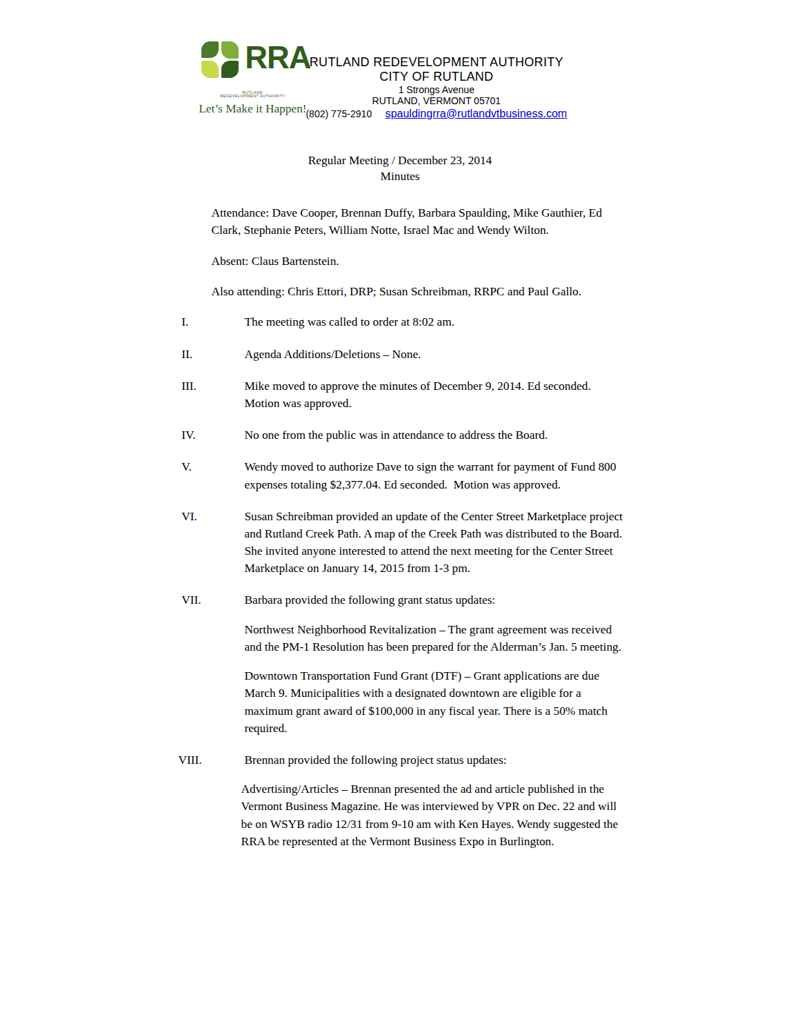RRA
RUTLAND
REDEVELOPMENT AUTHORITY
Let’s Make it Happen!
RUTLAND REDEVELOPMENT AUTHORITY
CITY OF RUTLAND
1 Strongs Avenue
RUTLAND, VERMONT 05701
(802) 775-2910 spauldingrra@rutlandvtbusiness.com
Regular Meeting / December 23, 2014
Minutes
Attendance: Dave Cooper, Brennan Duffy, Barbara Spaulding, Mike Gauthier, Ed Clark, Stephanie Peters, William Notte, Israel Mac and Wendy Wilton.
Absent: Claus Bartenstein.
Also attending: Chris Ettori, DRP; Susan Schreibman, RRPC and Paul Gallo.
I.
The meeting was called to order at 8:02 am.
II.
Agenda Additions/Deletions – None.
III.
Mike moved to approve the minutes of December 9, 2014. Ed seconded. Motion was approved.
IV.
No one from the public was in attendance to address the Board.
V.
Wendy moved to authorize Dave to sign the warrant for payment of Fund 800 expenses totaling $2,377.04. Ed seconded. Motion was approved.
VI.
Susan Schreibman provided an update of the Center Street Marketplace project and Rutland Creek Path. A map of the Creek Path was distributed to the Board. She invited anyone interested to attend the next meeting for the Center Street Marketplace on January 14, 2015 from 1-3 pm.
VII.
Barbara provided the following grant status updates:
Northwest Neighborhood Revitalization – The grant agreement was received and the PM-1 Resolution has been prepared for the Alderman’s Jan. 5 meeting.
Downtown Transportation Fund Grant (DTF) – Grant applications are due March 9. Municipalities with a designated downtown are eligible for a maximum grant award of $100,000 in any fiscal year. There is a 50% match required.
VIII.
Brennan provided the following project status updates:
Advertising/Articles – Brennan presented the ad and article published in the Vermont Business Magazine. He was interviewed by VPR on Dec. 22 and will be on WSYB radio 12/31 from 9-10 am with Ken Hayes. Wendy suggested the RRA be represented at the Vermont Business Expo in Burlington.